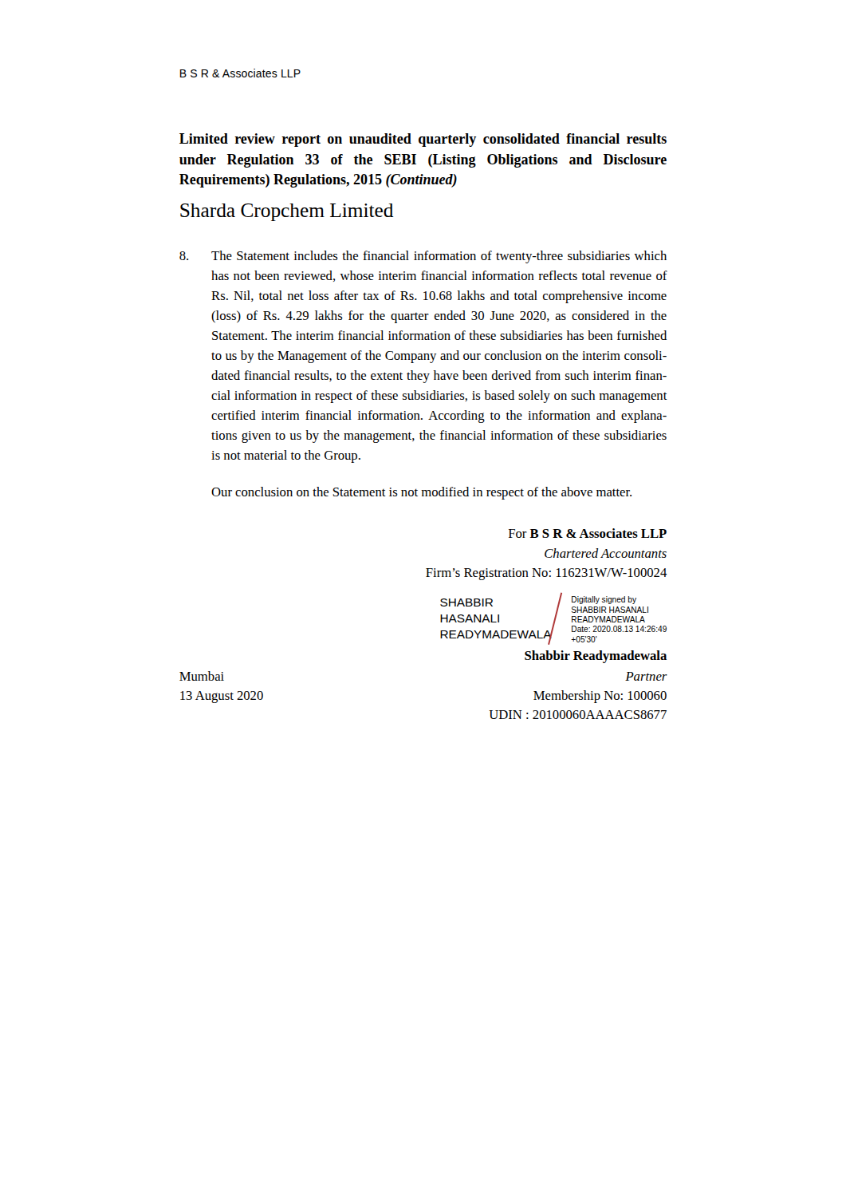B S R & Associates LLP
Limited review report on unaudited quarterly consolidated financial results under Regulation 33 of the SEBI (Listing Obligations and Disclosure Requirements) Regulations, 2015 (Continued)
Sharda Cropchem Limited
8.
The Statement includes the financial information of twenty-three subsidiaries which has not been reviewed, whose interim financial information reflects total revenue of Rs. Nil, total net loss after tax of Rs. 10.68 lakhs and total comprehensive income (loss) of Rs. 4.29 lakhs for the quarter ended 30 June 2020, as considered in the Statement. The interim financial information of these subsidiaries has been furnished to us by the Management of the Company and our conclusion on the interim consolidated financial results, to the extent they have been derived from such interim financial information in respect of these subsidiaries, is based solely on such management certified interim financial information. According to the information and explanations given to us by the management, the financial information of these subsidiaries is not material to the Group.
Our conclusion on the Statement is not modified in respect of the above matter.
For B S R & Associates LLP
Chartered Accountants
Firm’s Registration No: 116231W/W-100024
SHABBIR
HASANALI
READYMADEWALA
Digitally signed by
SHABBIR HASANALI
READYMADEWALA
Date: 2020.08.13 14:26:49
+05'30'
Shabbir Readymadewala
Mumbai
13 August 2020
Partner
Membership No: 100060
UDIN : 20100060AAAACS8677